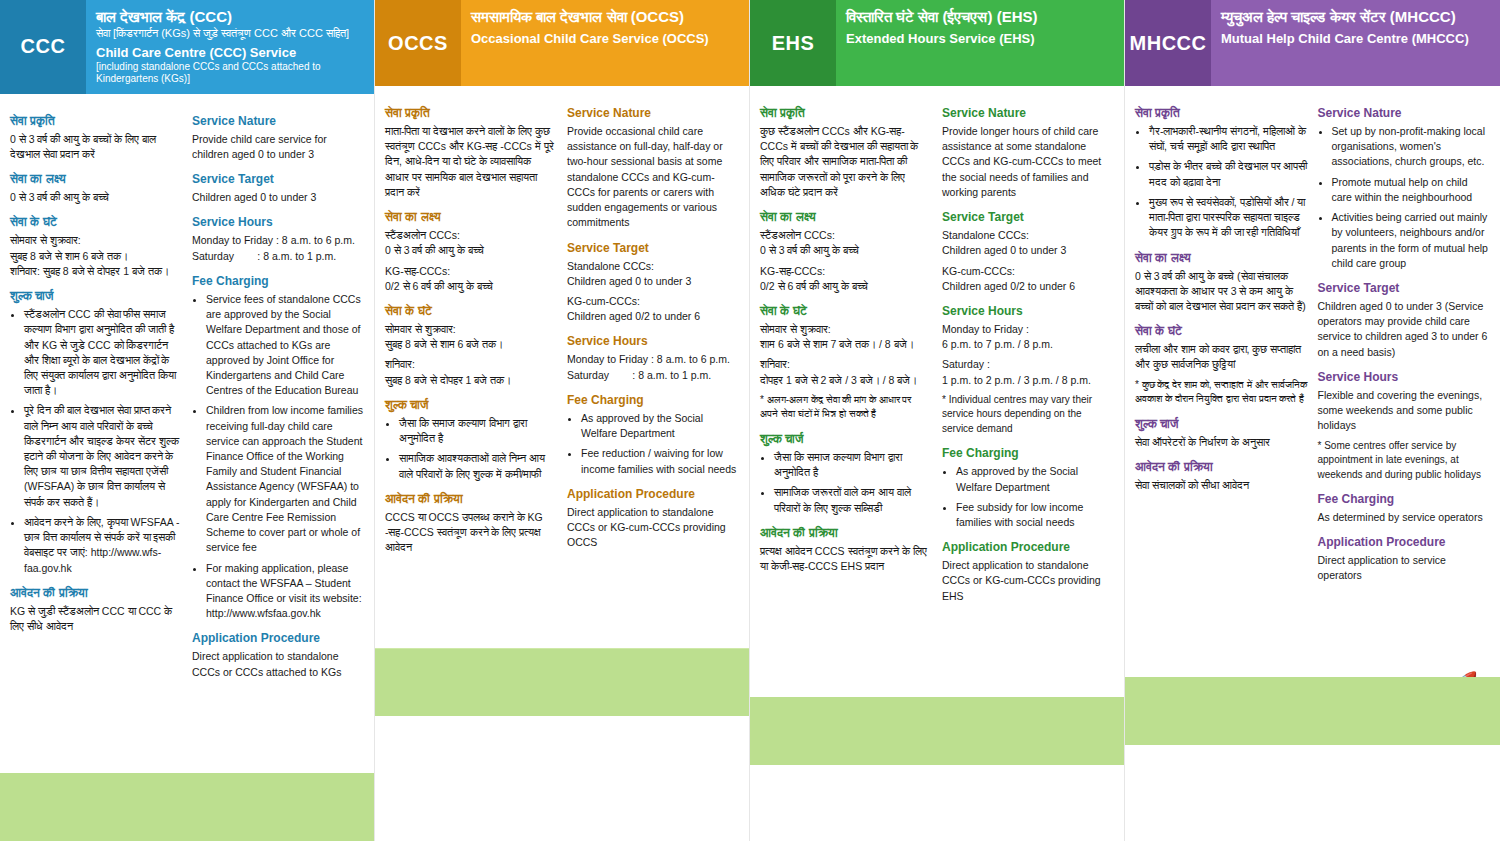CCC
बाल देखभाल केंद्र (CCC) सेवा [किंडरगार्टन (KGs) से जुड़े स्वतंत्रूण CCC और CCC सहित] Child Care Centre (CCC) Service [including standalone CCCs and CCCs attached to Kindergartens (KGs)]
सेवा प्रकृति
0 से 3 वर्ष की आयु के बच्चों के लिए बाल देखभाल सेवा प्रदान करें
सेवा का लक्ष्य
0 से 3 वर्ष की आयु के बच्चे
सेवा के घंटे
सोमवार से शुक्रवार:
सुबह 8 बजे से शाम 6 बजे तक।
शनिवार: सुबह 8 बजे से दोपहर 1 बजे तक।
शुल्क चार्ज
स्टैंडअलोन CCC की सेवा फीस समाज कल्याण विभाग द्वारा अनुमोदित की जाती है और KG से जुड़े CCC को किंडरगार्टन और शिक्षा ब्यूरो के बाल देखभाल केंद्रों के लिए संयुक्त कार्यालय द्वारा अनुमोदित किया जाता है।
पूरे दिन की बाल देखभाल सेवा प्राप्त करने वाले निम्न आय वाले परिवारों के बच्चे किंडरगार्टन और चाइल्ड केयर सेंटर शुल्क हटाने की योजना के लिए आवेदन करने के लिए छात्र या छात्र वित्तीय सहायता एजेंसी (WFSFAA) के छात्र वित्त कार्यालय से संपर्क कर सकते हैं।
आवेदन करने के लिए, कृपया WFSFAA - छात्र वित्त कार्यालय से संपर्क करें या इसकी वेबसाइट पर जाएं: http://www.wfs-faa.gov.hk
आवेदन की प्रक्रिया
KG से जुड़ी स्टैंडअलोन CCC या CCC के लिए सीधे आवेदन
Service Nature
Provide child care service for children aged 0 to under 3
Service Target
Children aged 0 to under 3
Service Hours
Monday to Friday : 8 a.m. to 6 p.m.
Saturday : 8 a.m. to 1 p.m.
Fee Charging
Service fees of standalone CCCs are approved by the Social Welfare Department and those of CCCs attached to KGs are approved by Joint Office for Kindergartens and Child Care Centres of the Education Bureau
Children from low income families receiving full-day child care service can approach the Student Finance Office of the Working Family and Student Financial Assistance Agency (WFSFAA) to apply for Kindergarten and Child Care Centre Fee Remission Scheme to cover part or whole of service fee
For making application, please contact the WFSFAA – Student Finance Office or visit its website: http://www.wfsfaa.gov.hk
Application Procedure
Direct application to standalone CCCs or CCCs attached to KGs
🧒
🎸
🐥
OCCS
समसामयिक बाल देखभाल सेवा (OCCS) Occasional Child Care Service (OCCS)
सेवा प्रकृति
माता-पिता या देखभाल करने वालों के लिए कुछ स्वतंत्रूण CCCs और KG-सह -CCCs में पूरे दिन, आधे-दिन या दो घंटे के व्यावसायिक आधार पर सामयिक बाल देखभाल सहायता प्रदान करें
सेवा का लक्ष्य
स्टैंडअलोन CCCs:
0 से 3 वर्ष की आयु के बच्चे
KG-सह-CCCs:
0/2 से 6 वर्ष की आयु के बच्चे
सेवा के घंटे
सोमवार से शुक्रवार:
सुबह 8 बजे से शाम 6 बजे तक।
शनिवार:
सुबह 8 बजे से दोपहर 1 बजे तक।
शुल्क चार्ज
जैसा कि समाज कल्याण विभाग द्वारा अनुमोदित है
सामाजिक आवश्यकताओं वाले निम्न आय वाले परिवारों के लिए शुल्क में कमी/माफी
आवेदन की प्रक्रिया
CCCS या OCCS उपलब्ध कराने के KG -सह-CCCS स्वतंत्रूण करने के लिए प्रत्यक्ष आवेदन
Service Nature
Provide occasional child care assistance on full-day, half-day or two-hour sessional basis at some standalone CCCs and KG-cum-CCCs for parents or carers with sudden engagements or various commitments
Service Target
Standalone CCCs:
Children aged 0 to under 3
KG-cum-CCCs:
Children aged 0/2 to under 6
Service Hours
Monday to Friday : 8 a.m. to 6 p.m.
Saturday : 8 a.m. to 1 p.m.
Fee Charging
As approved by the Social Welfare Department
Fee reduction / waiving for low income families with social needs
Application Procedure
Direct application to standalone CCCs or KG-cum-CCCs providing OCCS
🧸
🛝
👧
EHS
विस्तारित घंटे सेवा (ईएचएस) (EHS) Extended Hours Service (EHS)
सेवा प्रकृति
कुछ स्टैंडअलोन CCCs और KG-सह-CCCs में बच्चों की देखभाल की सहायता के लिए परिवार और सामाजिक माता-पिता की सामाजिक जरूरतों को पूरा करने के लिए अधिक घंटे प्रदान करें
सेवा का लक्ष्य
स्टैंडअलोन CCCs:
0 से 3 वर्ष की आयु के बच्चे
KG-सह-CCCs:
0/2 से 6 वर्ष की आयु के बच्चे
सेवा के घंटे
सोमवार से शुक्रवार:
शाम 6 बजे से शाम 7 बजे तक। / 8 बजे।
शनिवार:
दोपहर 1 बजे से 2 बजे / 3 बजे। / 8 बजे।
* अलग-अलग केंद्र सेवा की मांग के आधार पर अपने सेवा घंटों में भिन्न हो सकते हैं
शुल्क चार्ज
जैसा कि समाज कल्याण विभाग द्वारा अनुमोदित है
सामाजिक जरूरतों वाले कम आय वाले परिवारों के लिए शुल्क सब्सिडी
आवेदन की प्रक्रिया
प्रत्यक्ष आवेदन CCCS स्वतंत्रूण करने के लिए या केजी-सह-CCCS EHS प्रदान
Service Nature
Provide longer hours of child care assistance at some standalone CCCs and KG-cum-CCCs to meet the social needs of families and working parents
Service Target
Standalone CCCs:
Children aged 0 to under 3
KG-cum-CCCs:
Children aged 0/2 to under 6
Service Hours
Monday to Friday :
6 p.m. to 7 p.m. / 8 p.m.
Saturday :
1 p.m. to 2 p.m. / 3 p.m. / 8 p.m.
* Individual centres may vary their service hours depending on the service demand
Fee Charging
As approved by the Social Welfare Department
Fee subsidy for low income families with social needs
Application Procedure
Direct application to standalone CCCs or KG-cum-CCCs providing EHS
🧑‍🍼
🎠
🧒
MHCCC
म्युचुअल हेल्प चाइल्ड केयर सेंटर (MHCCC) Mutual Help Child Care Centre (MHCCC)
सेवा प्रकृति
गैर-लाभकारी-स्थानीय संगठनों, महिलाओं के संघों, चर्च समूहों आदि द्वारा स्थापित
पड़ोस के भीतर बच्चे की देखभाल पर आपसी मदद को बढ़ावा देना
मुख्य रूप से स्वयंसेवकों, पड़ोसियों और / या माता-पिता द्वारा पारस्परिक सहायता चाइल्ड केयर ग्रुप के रूप में की जा रही गतिविधियाँ
सेवा का लक्ष्य
0 से 3 वर्ष की आयु के बच्चे (सेवा संचालक आवश्यकता के आधार पर 3 से कम आयु के बच्चों को बाल देखभाल सेवा प्रदान कर सकते हैं)
सेवा के घंटे
लचीला और शाम को कवर द्वारा, कुछ सप्ताहांत और कुछ सार्वजनिक छुट्टियां
* कुछ केंद्र देर शाम को, सप्ताहांत में और सार्वजनिक अवकाश के दौरान नियुक्ति द्वारा सेवा प्रदान करते हैं
शुल्क चार्ज
सेवा ऑपरेटरों के निर्धारण के अनुसार
आवेदन की प्रक्रिया
सेवा संचालकों को सीधा आवेदन
Service Nature
Set up by non-profit-making local organisations, women's associations, church groups, etc.
Promote mutual help on child care within the neighbourhood
Activities being carried out mainly by volunteers, neighbours and/or parents in the form of mutual help child care group
Service Target
Children aged 0 to under 3 (Service operators may provide child care service to children aged 3 to under 6 on a need basis)
Service Hours
Flexible and covering the evenings, some weekends and some public holidays
* Some centres offer service by appointment in late evenings, at weekends and during public holidays
Fee Charging
As determined by service operators
Application Procedure
Direct application to service operators
👦
🧑‍🤝‍🧑
🚀